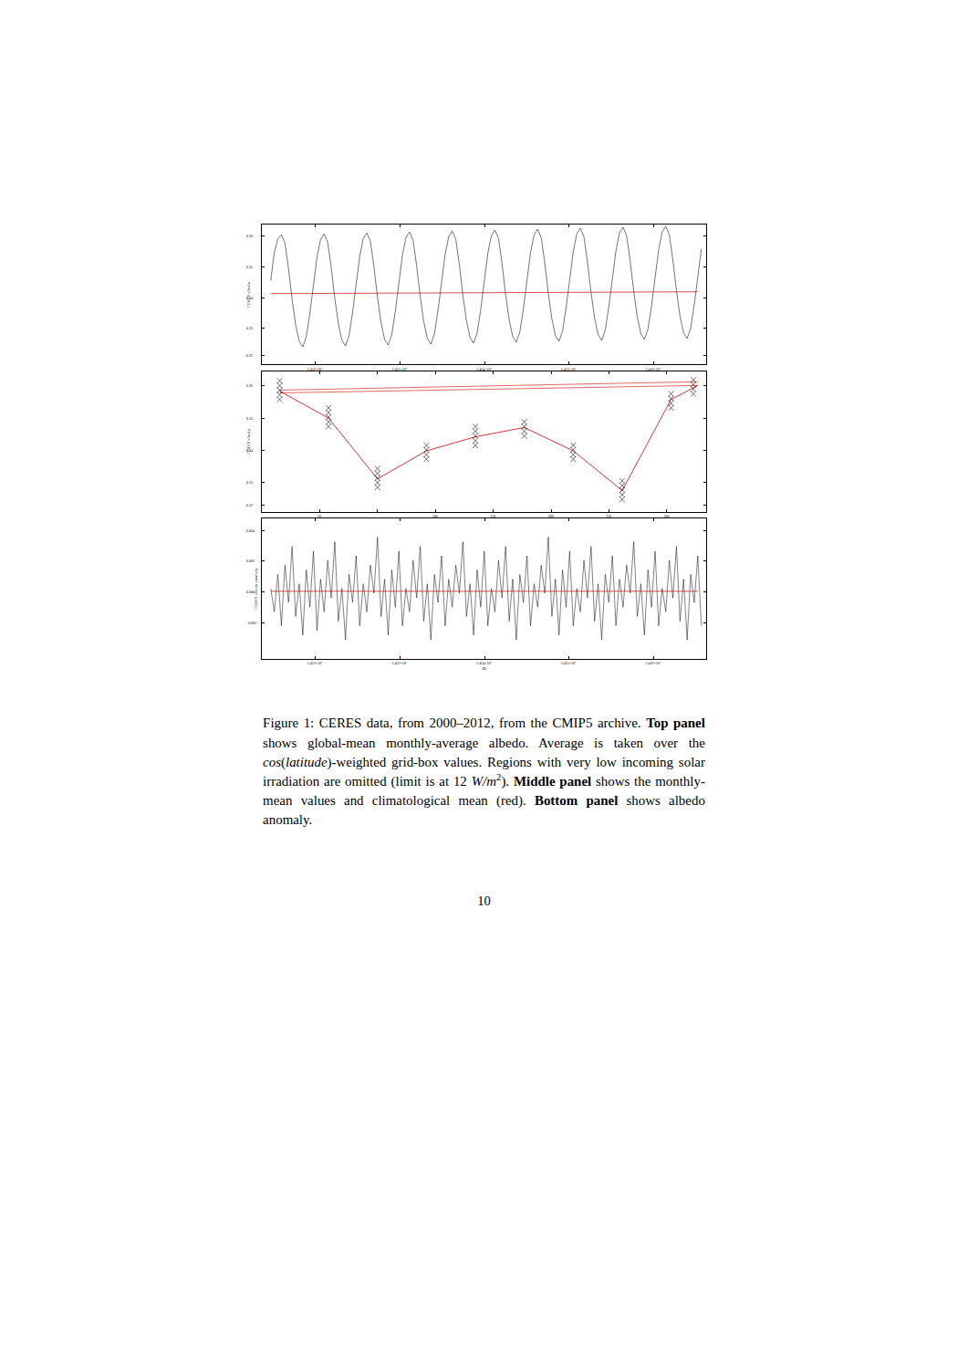CERES albedo
JD
0.36
0.35
0.34
0.33
0.32
2.452×106
2.453×106
2.454×106
2.455×106
2.456×106
CERES albedo
DOY
0.36
0.35
0.34
0.33
0.32
50
100
150
200
250
300
CERES albedo anomaly
JD
0.004
0.002
0.000
−0.002
2.452×106
2.453×106
2.454×106
2.455×106
2.456×106
Figure 1: CERES data, from 2000–2012, from the CMIP5 archive. Top panel shows global-mean monthly-average albedo. Average is taken over the cos(latitude)-weighted grid-box values. Regions with very low incoming solar irradiation are omitted (limit is at 12 W/m2). Middle panel shows the monthly-mean values and climatological mean (red). Bottom panel shows albedo anomaly.
10